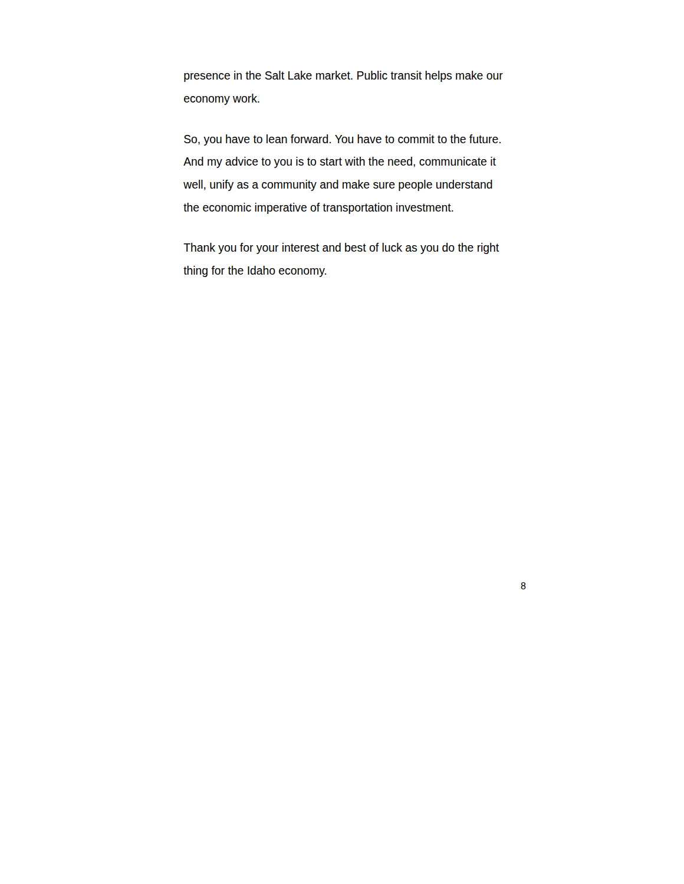presence in the Salt Lake market. Public transit helps make our economy work.
So, you have to lean forward. You have to commit to the future. And my advice to you is to start with the need, communicate it well, unify as a community and make sure people understand the economic imperative of transportation investment.
Thank you for your interest and best of luck as you do the right thing for the Idaho economy.
8